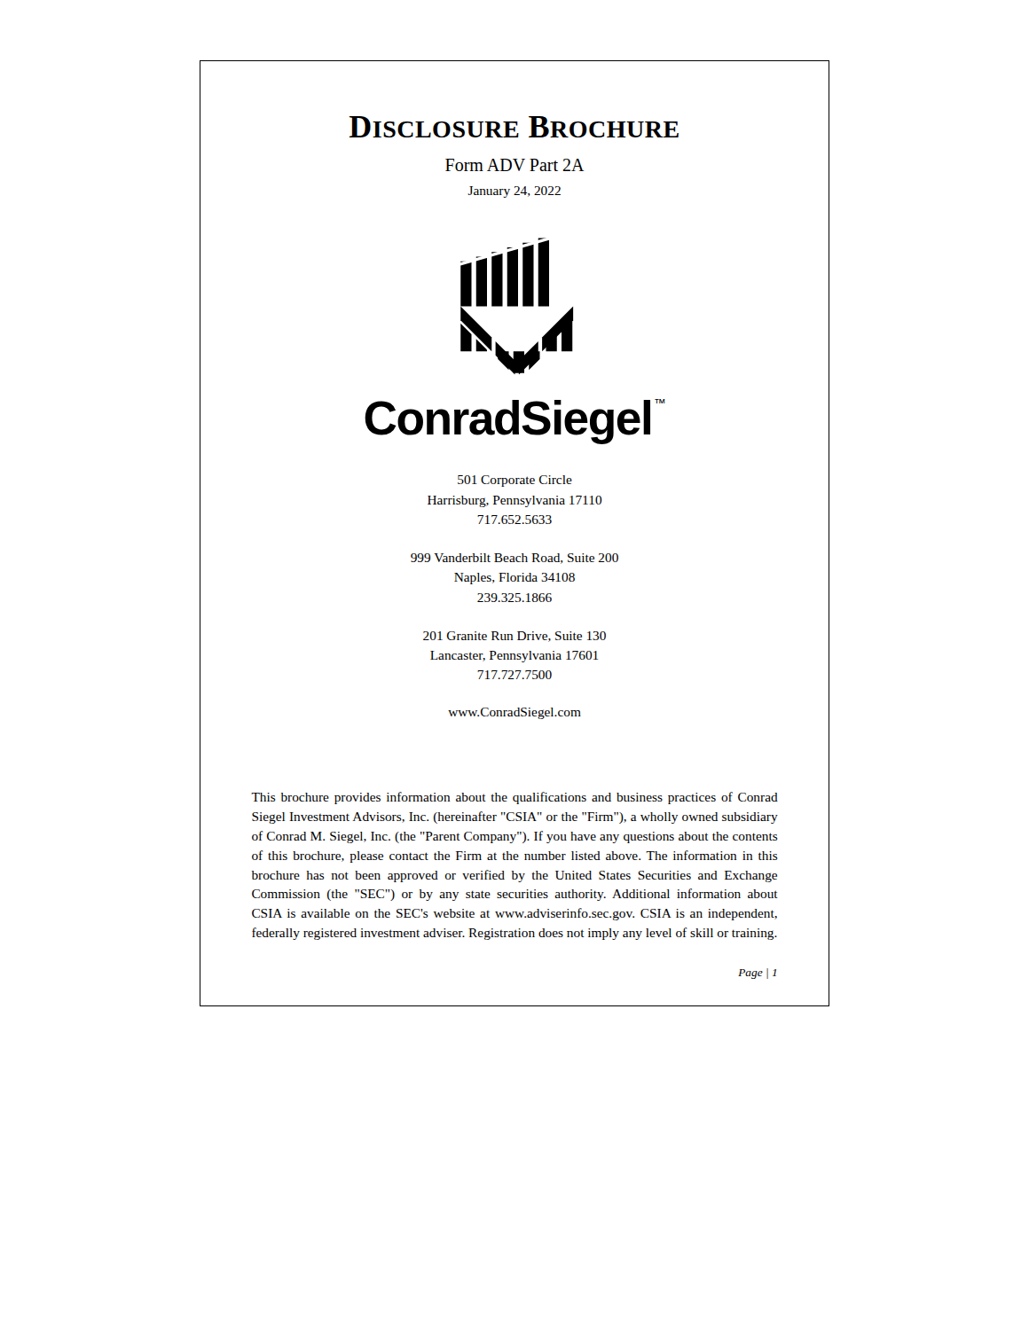DISCLOSURE BROCHURE
Form ADV Part 2A
January 24, 2022
ConradSiegel™
501 Corporate Circle
Harrisburg, Pennsylvania 17110
717.652.5633
999 Vanderbilt Beach Road, Suite 200
Naples, Florida 34108
239.325.1866
201 Granite Run Drive, Suite 130
Lancaster, Pennsylvania 17601
717.727.7500
www.ConradSiegel.com
This brochure provides information about the qualifications and business practices of Conrad Siegel Investment Advisors, Inc. (hereinafter "CSIA" or the "Firm"), a wholly owned subsidiary of Conrad M. Siegel, Inc. (the "Parent Company"). If you have any questions about the contents of this brochure, please contact the Firm at the number listed above. The information in this brochure has not been approved or verified by the United States Securities and Exchange Commission (the "SEC") or by any state securities authority. Additional information about CSIA is available on the SEC's website at www.adviserinfo.sec.gov. CSIA is an independent, federally registered investment adviser. Registration does not imply any level of skill or training.
Page | 1